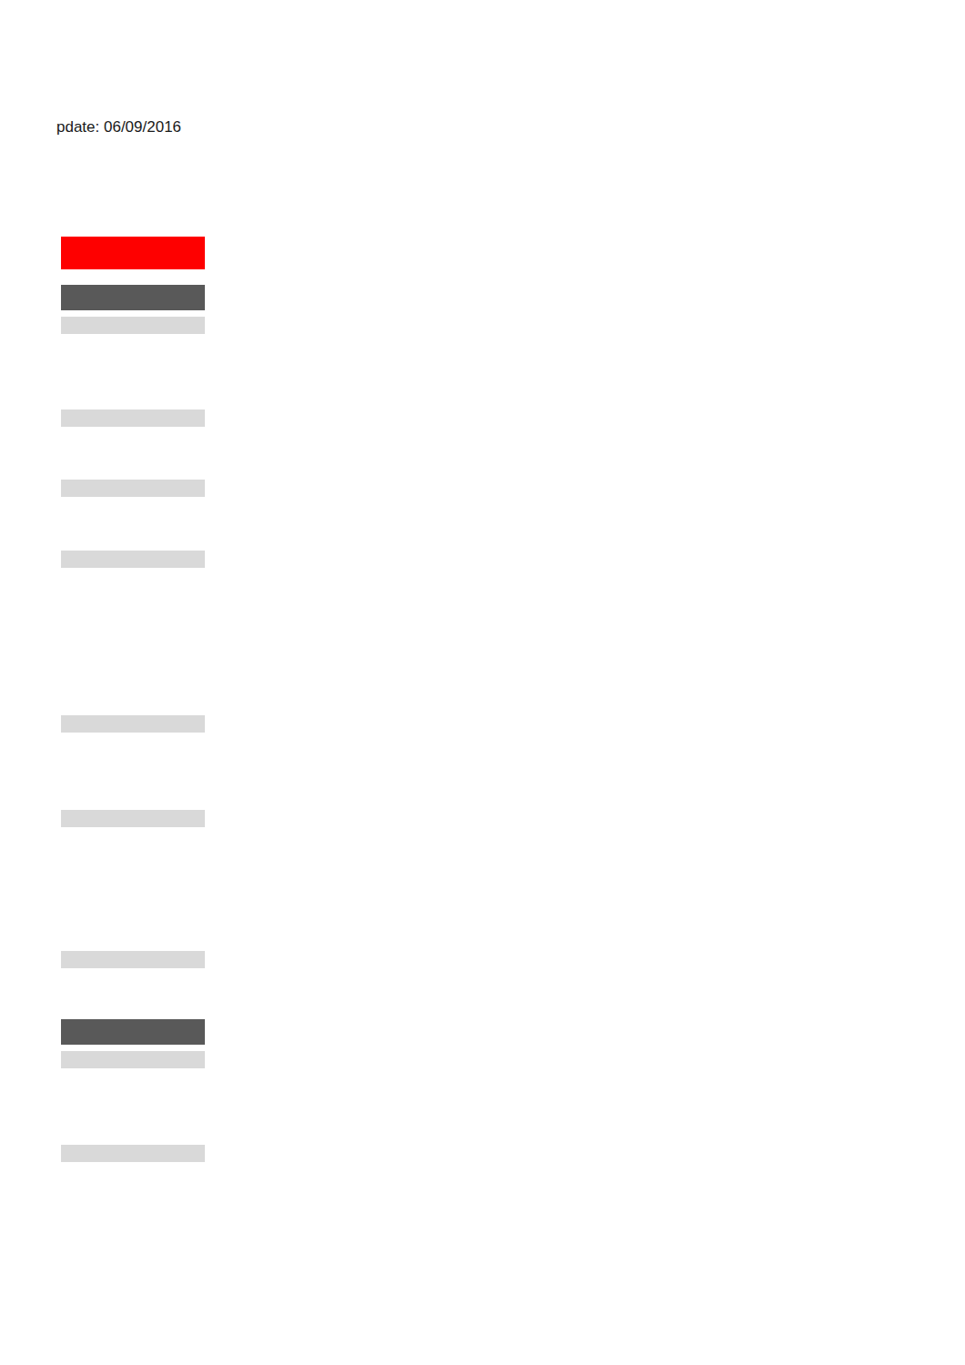pdate: 06/09/2016